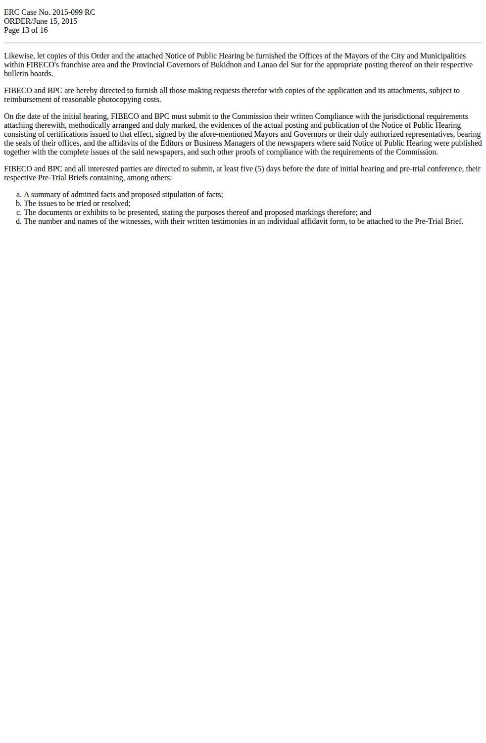ERC Case No. 2015-099 RC
ORDER/June 15, 2015
Page 13 of 16
Likewise, let copies of this Order and the attached Notice of Public Hearing be furnished the Offices of the Mayors of the City and Municipalities within FIBECO's franchise area and the Provincial Governors of Bukidnon and Lanao del Sur for the appropriate posting thereof on their respective bulletin boards.
FIBECO and BPC are hereby directed to furnish all those making requests therefor with copies of the application and its attachments, subject to reimbursement of reasonable photocopying costs.
On the date of the initial hearing, FIBECO and BPC must submit to the Commission their written Compliance with the jurisdictional requirements attaching therewith, methodically arranged and duly marked, the evidences of the actual posting and publication of the Notice of Public Hearing consisting of certifications issued to that effect, signed by the afore-mentioned Mayors and Governors or their duly authorized representatives, bearing the seals of their offices, and the affidavits of the Editors or Business Managers of the newspapers where said Notice of Public Hearing were published together with the complete issues of the said newspapers, and such other proofs of compliance with the requirements of the Commission.
FIBECO and BPC and all interested parties are directed to submit, at least five (5) days before the date of initial hearing and pre-trial conference, their respective Pre-Trial Briefs containing, among others:
A summary of admitted facts and proposed stipulation of facts;
The issues to be tried or resolved;
The documents or exhibits to be presented, stating the purposes thereof and proposed markings therefore; and
The number and names of the witnesses, with their written testimonies in an individual affidavit form, to be attached to the Pre-Trial Brief.